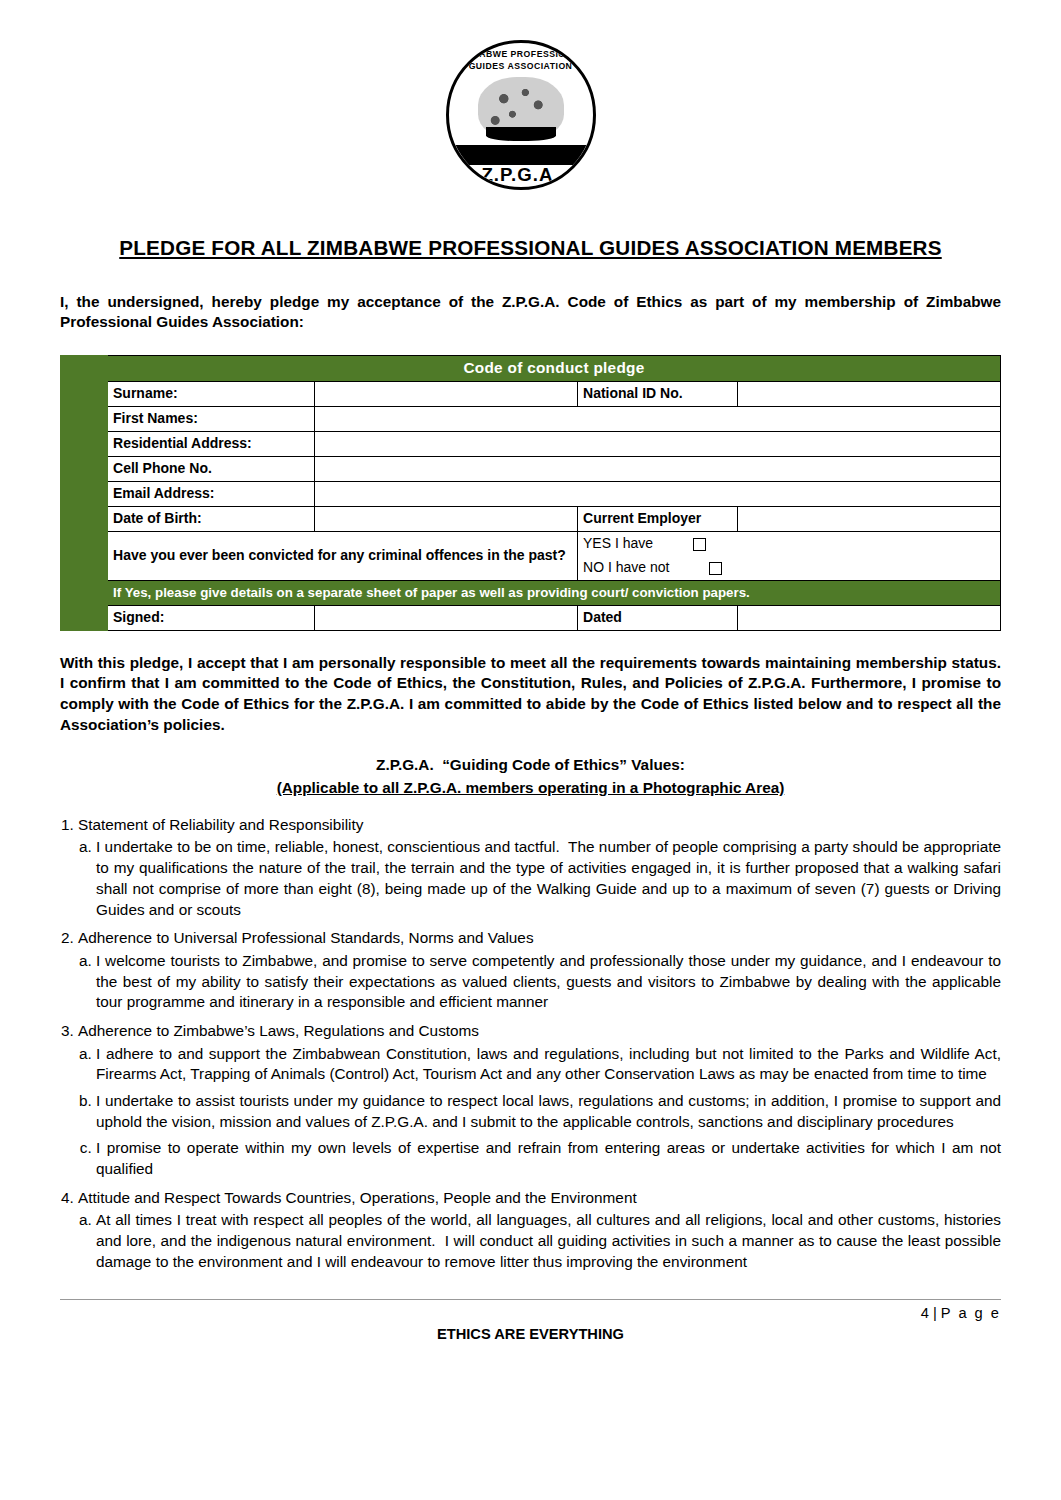ZIMBABWE PROFESSIONAL GUIDES ASSOCIATION
Z.P.G.A.
PLEDGE FOR ALL ZIMBABWE PROFESSIONAL GUIDES ASSOCIATION MEMBERS
I, the undersigned, hereby pledge my acceptance of the Z.P.G.A. Code of Ethics as part of my membership of Zimbabwe Professional Guides Association:
| | Code of conduct pledge |
| Surname: | | National ID No. | |
| First Names: | |
| Residential Address: | |
| Cell Phone No. | |
| Email Address: | |
| Date of Birth: | | Current Employer | |
| Have you ever been convicted for any criminal offences in the past? | / YES I have / / NO I have not / |
| If Yes, please give details on a separate sheet of paper as well as providing court/ conviction papers. |
| | Signed: | | Dated | |
With this pledge, I accept that I am personally responsible to meet all the requirements towards maintaining membership status. I confirm that I am committed to the Code of Ethics, the Constitution, Rules, and Policies of Z.P.G.A. Furthermore, I promise to comply with the Code of Ethics for the Z.P.G.A. I am committed to abide by the Code of Ethics listed below and to respect all the Association’s policies.
Z.P.G.A. “Guiding Code of Ethics” Values:
(Applicable to all Z.P.G.A. members operating in a Photographic Area)
Statement of Reliability and Responsibility
I undertake to be on time, reliable, honest, conscientious and tactful. The number of people comprising a party should be appropriate to my qualifications the nature of the trail, the terrain and the type of activities engaged in, it is further proposed that a walking safari shall not comprise of more than eight (8), being made up of the Walking Guide and up to a maximum of seven (7) guests or Driving Guides and or scouts
Adherence to Universal Professional Standards, Norms and Values
I welcome tourists to Zimbabwe, and promise to serve competently and professionally those under my guidance, and I endeavour to the best of my ability to satisfy their expectations as valued clients, guests and visitors to Zimbabwe by dealing with the applicable tour programme and itinerary in a responsible and efficient manner
Adherence to Zimbabwe’s Laws, Regulations and Customs
I adhere to and support the Zimbabwean Constitution, laws and regulations, including but not limited to the Parks and Wildlife Act, Firearms Act, Trapping of Animals (Control) Act, Tourism Act and any other Conservation Laws as may be enacted from time to time
I undertake to assist tourists under my guidance to respect local laws, regulations and customs; in addition, I promise to support and uphold the vision, mission and values of Z.P.G.A. and I submit to the applicable controls, sanctions and disciplinary procedures
I promise to operate within my own levels of expertise and refrain from entering areas or undertake activities for which I am not qualified
Attitude and Respect Towards Countries, Operations, People and the Environment
At all times I treat with respect all peoples of the world, all languages, all cultures and all religions, local and other customs, histories and lore, and the indigenous natural environment. I will conduct all guiding activities in such a manner as to cause the least possible damage to the environment and I will endeavour to remove litter thus improving the environment
4 | P a g e
ETHICS ARE EVERYTHING